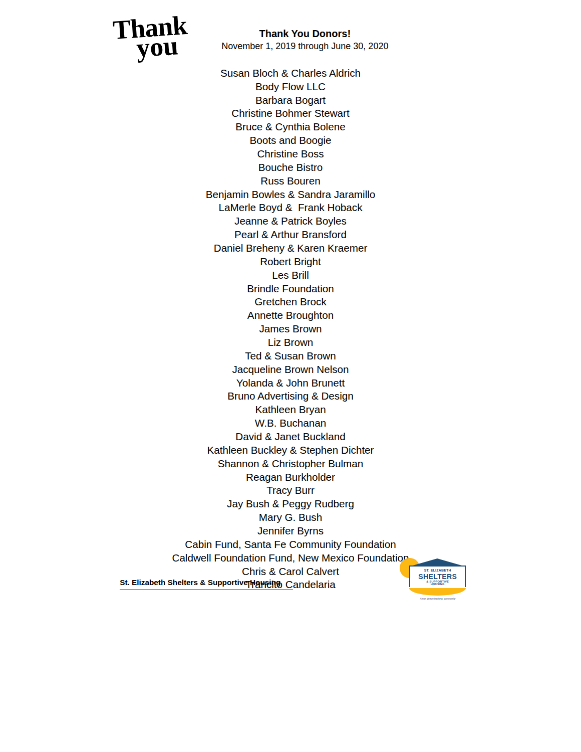Thank you
Thank You Donors!
November 1, 2019 through June 30, 2020
Susan Bloch & Charles Aldrich
Body Flow LLC
Barbara Bogart
Christine Bohmer Stewart
Bruce & Cynthia Bolene
Boots and Boogie
Christine Boss
Bouche Bistro
Russ Bouren
Benjamin Bowles & Sandra Jaramillo
LaMerle Boyd & Frank Hoback
Jeanne & Patrick Boyles
Pearl & Arthur Bransford
Daniel Breheny & Karen Kraemer
Robert Bright
Les Brill
Brindle Foundation
Gretchen Brock
Annette Broughton
James Brown
Liz Brown
Ted & Susan Brown
Jacqueline Brown Nelson
Yolanda & John Brunett
Bruno Advertising & Design
Kathleen Bryan
W.B. Buchanan
David & Janet Buckland
Kathleen Buckley & Stephen Dichter
Shannon & Christopher Bulman
Reagan Burkholder
Tracy Burr
Jay Bush & Peggy Rudberg
Mary G. Bush
Jennifer Byrns
Cabin Fund, Santa Fe Community Foundation
Caldwell Foundation Fund, New Mexico Foundation
Chris & Carol Calvert
Trancito Candelaria
St. Elizabeth Shelters & Supportive Housing
ST. ELIZABETH
SHELTERS
& SUPPORTIVE
HOUSING
A non denominational community